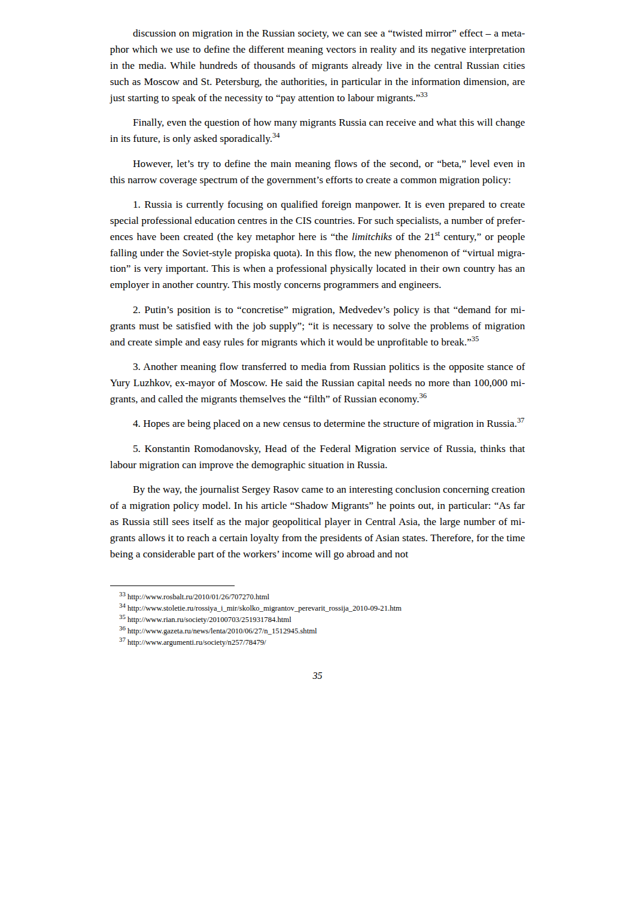discussion on migration in the Russian society, we can see a “twisted mirror” effect – a metaphor which we use to define the different meaning vectors in reality and its negative interpretation in the media. While hundreds of thousands of migrants already live in the central Russian cities such as Moscow and St. Petersburg, the authorities, in particular in the information dimension, are just starting to speak of the necessity to “pay attention to labour migrants.”33
Finally, even the question of how many migrants Russia can receive and what this will change in its future, is only asked sporadically.34
However, let’s try to define the main meaning flows of the second, or “beta,” level even in this narrow coverage spectrum of the government’s efforts to create a common migration policy:
1. Russia is currently focusing on qualified foreign manpower. It is even prepared to create special professional education centres in the CIS countries. For such specialists, a number of preferences have been created (the key metaphor here is “the limitchiks of the 21st century,” or people falling under the Soviet-style propiska quota). In this flow, the new phenomenon of “virtual migration” is very important. This is when a professional physically located in their own country has an employer in another country. This mostly concerns programmers and engineers.
2. Putin’s position is to “concretise” migration, Medvedev’s policy is that “demand for migrants must be satisfied with the job supply”; “it is necessary to solve the problems of migration and create simple and easy rules for migrants which it would be unprofitable to break.”35
3. Another meaning flow transferred to media from Russian politics is the opposite stance of Yury Luzhkov, ex-mayor of Moscow. He said the Russian capital needs no more than 100,000 migrants, and called the migrants themselves the “filth” of Russian economy.36
4. Hopes are being placed on a new census to determine the structure of migration in Russia.37
5. Konstantin Romodanovsky, Head of the Federal Migration service of Russia, thinks that labour migration can improve the demographic situation in Russia.
By the way, the journalist Sergey Rasov came to an interesting conclusion concerning creation of a migration policy model. In his article “Shadow Migrants” he points out, in particular: “As far as Russia still sees itself as the major geopolitical player in Central Asia, the large number of migrants allows it to reach a certain loyalty from the presidents of Asian states. Therefore, for the time being a considerable part of the workers’ income will go abroad and not
33 http://www.rosbalt.ru/2010/01/26/707270.html
34 http://www.stoletie.ru/rossiya_i_mir/skolko_migrantov_perevarit_rossija_2010-09-21.htm
35 http://www.rian.ru/society/20100703/251931784.html
36 http://www.gazeta.ru/news/lenta/2010/06/27/n_1512945.shtml
37 http://www.argumenti.ru/society/n257/78479/
35